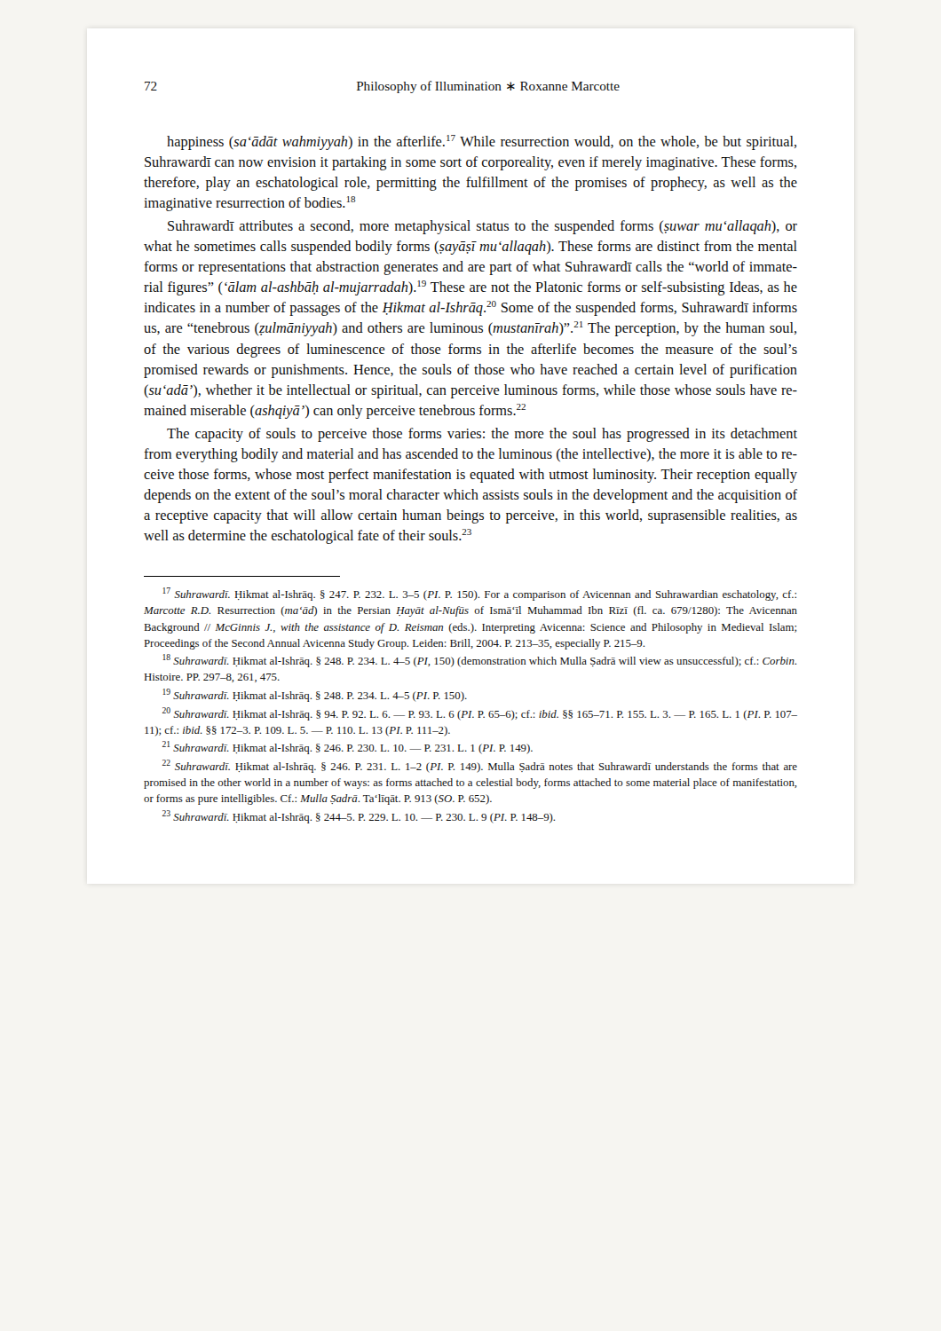72 Philosophy of Illumination ∗ Roxanne Marcotte
happiness (sa‘ādāt wahmiyyah) in the afterlife.17 While resurrection would, on the whole, be but spiritual, Suhrawardī can now envision it partaking in some sort of corporeality, even if merely imaginative. These forms, therefore, play an eschatological role, permitting the fulfillment of the promises of prophecy, as well as the imaginative resurrection of bodies.18
Suhrawardī attributes a second, more metaphysical status to the suspended forms (ṣuwar mu‘allaqah), or what he sometimes calls suspended bodily forms (ṣayāṣī mu‘allaqah). These forms are distinct from the mental forms or representations that abstraction generates and are part of what Suhrawardī calls the “world of immaterial figures” (‘ālam al-ashbāḥ al-mujarradah).19 These are not the Platonic forms or self-subsisting Ideas, as he indicates in a number of passages of the Ḥikmat al-Ishrāq.20 Some of the suspended forms, Suhrawardī informs us, are “tenebrous (ẓulmāniyyah) and others are luminous (mustanīrah)”.21 The perception, by the human soul, of the various degrees of luminescence of those forms in the afterlife becomes the measure of the soul’s promised rewards or punishments. Hence, the souls of those who have reached a certain level of purification (su‘adā’), whether it be intellectual or spiritual, can perceive luminous forms, while those whose souls have remained miserable (ashqiyā’) can only perceive tenebrous forms.22
The capacity of souls to perceive those forms varies: the more the soul has progressed in its detachment from everything bodily and material and has ascended to the luminous (the intellective), the more it is able to receive those forms, whose most perfect manifestation is equated with utmost luminosity. Their reception equally depends on the extent of the soul’s moral character which assists souls in the development and the acquisition of a receptive capacity that will allow certain human beings to perceive, in this world, suprasensible realities, as well as determine the eschatological fate of their souls.23
17 Suhrawardī. Ḥikmat al-Ishrāq. § 247. P. 232. L. 3–5 (PI. P. 150). For a comparison of Avicennan and Suhrawardian eschatology, cf.: Marcotte R.D. Resurrection (ma‘ād) in the Persian Ḥayāt al-Nufūs of Ismā‘īl Muhammad Ibn Rīzī (fl. ca. 679/1280): The Avicennan Background // McGinnis J., with the assistance of D. Reisman (eds.). Interpreting Avicenna: Science and Philosophy in Medieval Islam; Proceedings of the Second Annual Avicenna Study Group. Leiden: Brill, 2004. P. 213–35, especially P. 215–9.
18 Suhrawardī. Ḥikmat al-Ishrāq. § 248. P. 234. L. 4–5 (PI, 150) (demonstration which Mulla Ṣadrā will view as unsuccessful); cf.: Corbin. Histoire. PP. 297–8, 261, 475.
19 Suhrawardī. Ḥikmat al-Ishrāq. § 248. P. 234. L. 4–5 (PI. P. 150).
20 Suhrawardī. Ḥikmat al-Ishrāq. § 94. P. 92. L. 6. — P. 93. L. 6 (PI. P. 65–6); cf.: ibid. §§ 165–71. P. 155. L. 3. — P. 165. L. 1 (PI. P. 107–11); cf.: ibid. §§ 172–3. P. 109. L. 5. — P. 110. L. 13 (PI. P. 111–2).
21 Suhrawardī. Ḥikmat al-Ishrāq. § 246. P. 230. L. 10. — P. 231. L. 1 (PI. P. 149).
22 Suhrawardī. Ḥikmat al-Ishrāq. § 246. P. 231. L. 1–2 (PI. P. 149). Mulla Ṣadrā notes that Suhrawardī understands the forms that are promised in the other world in a number of ways: as forms attached to a celestial body, forms attached to some material place of manifestation, or forms as pure intelligibles. Cf.: Mulla Ṣadrā. Ta‘līqāt. P. 913 (SO. P. 652).
23 Suhrawardī. Ḥikmat al-Ishrāq. § 244–5. P. 229. L. 10. — P. 230. L. 9 (PI. P. 148–9).